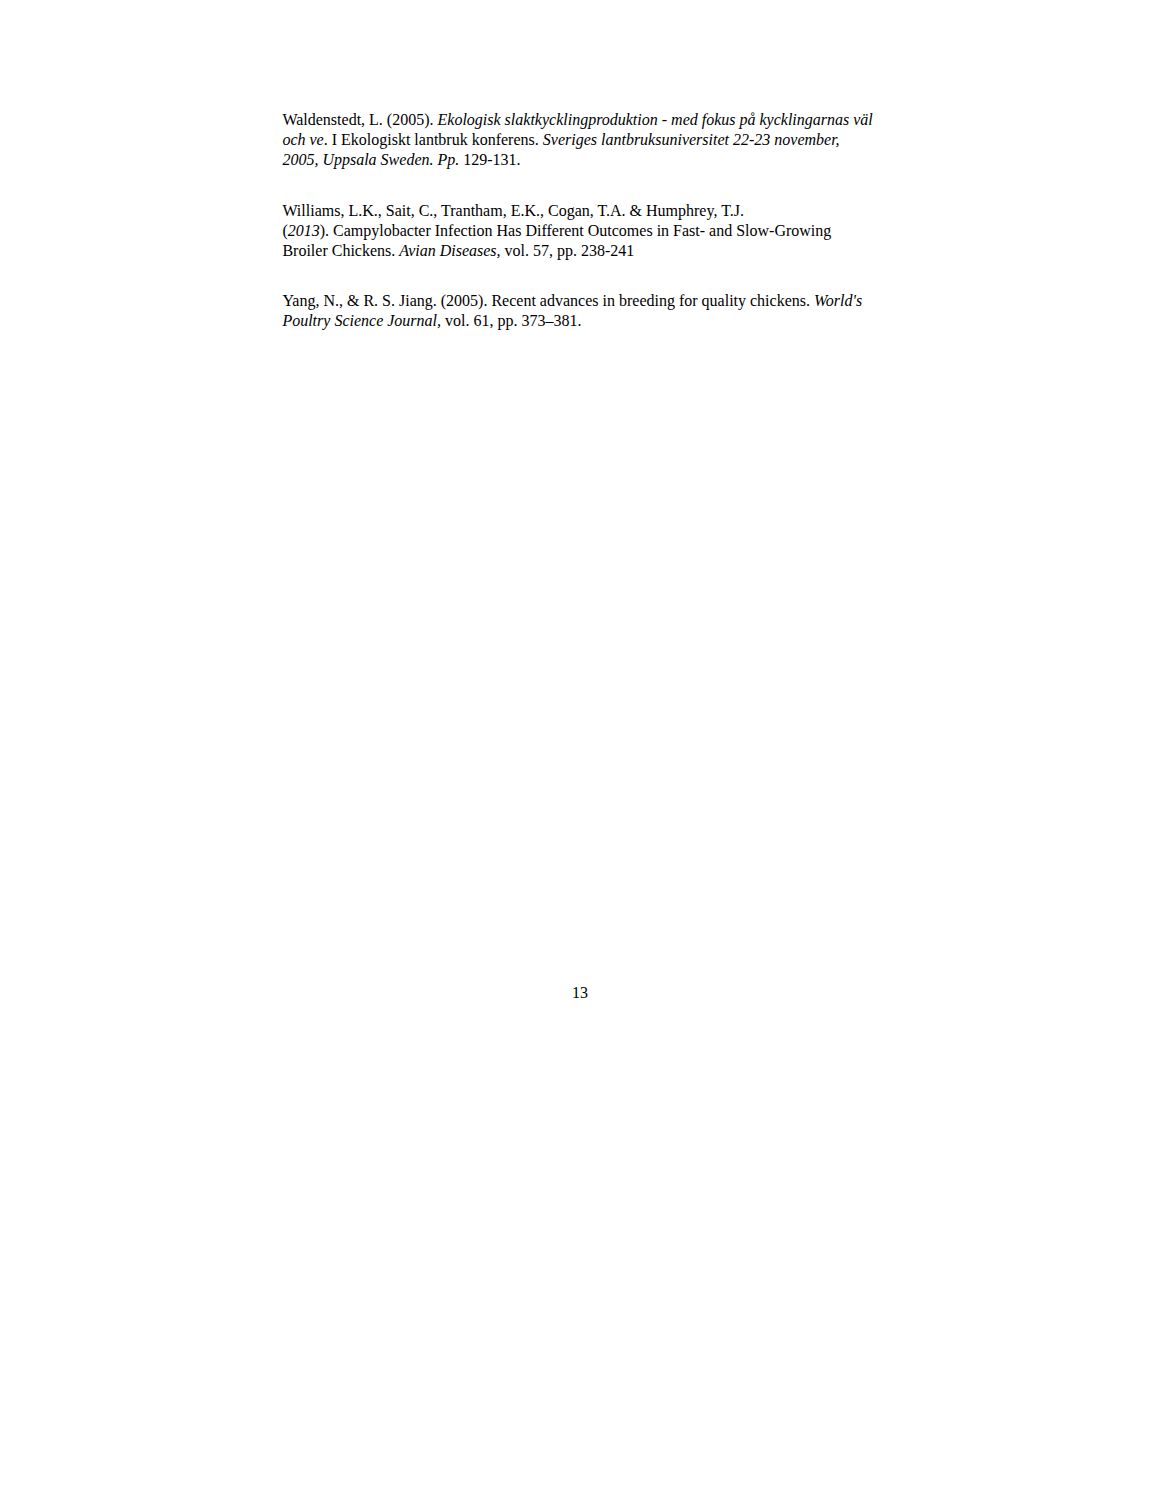Waldenstedt, L. (2005). Ekologisk slaktkycklingproduktion - med fokus på kycklingarnas väl och ve. I Ekologiskt lantbruk konferens. Sveriges lantbruksuniversitet 22-23 november, 2005, Uppsala Sweden. Pp. 129-131.
Williams, L.K., Sait, C., Trantham, E.K., Cogan, T.A. & Humphrey, T.J.
(2013). Campylobacter Infection Has Different Outcomes in Fast- and Slow-Growing Broiler Chickens. Avian Diseases, vol. 57, pp. 238-241
Yang, N., & R. S. Jiang. (2005). Recent advances in breeding for quality chickens. World's Poultry Science Journal, vol. 61, pp. 373–381.
13